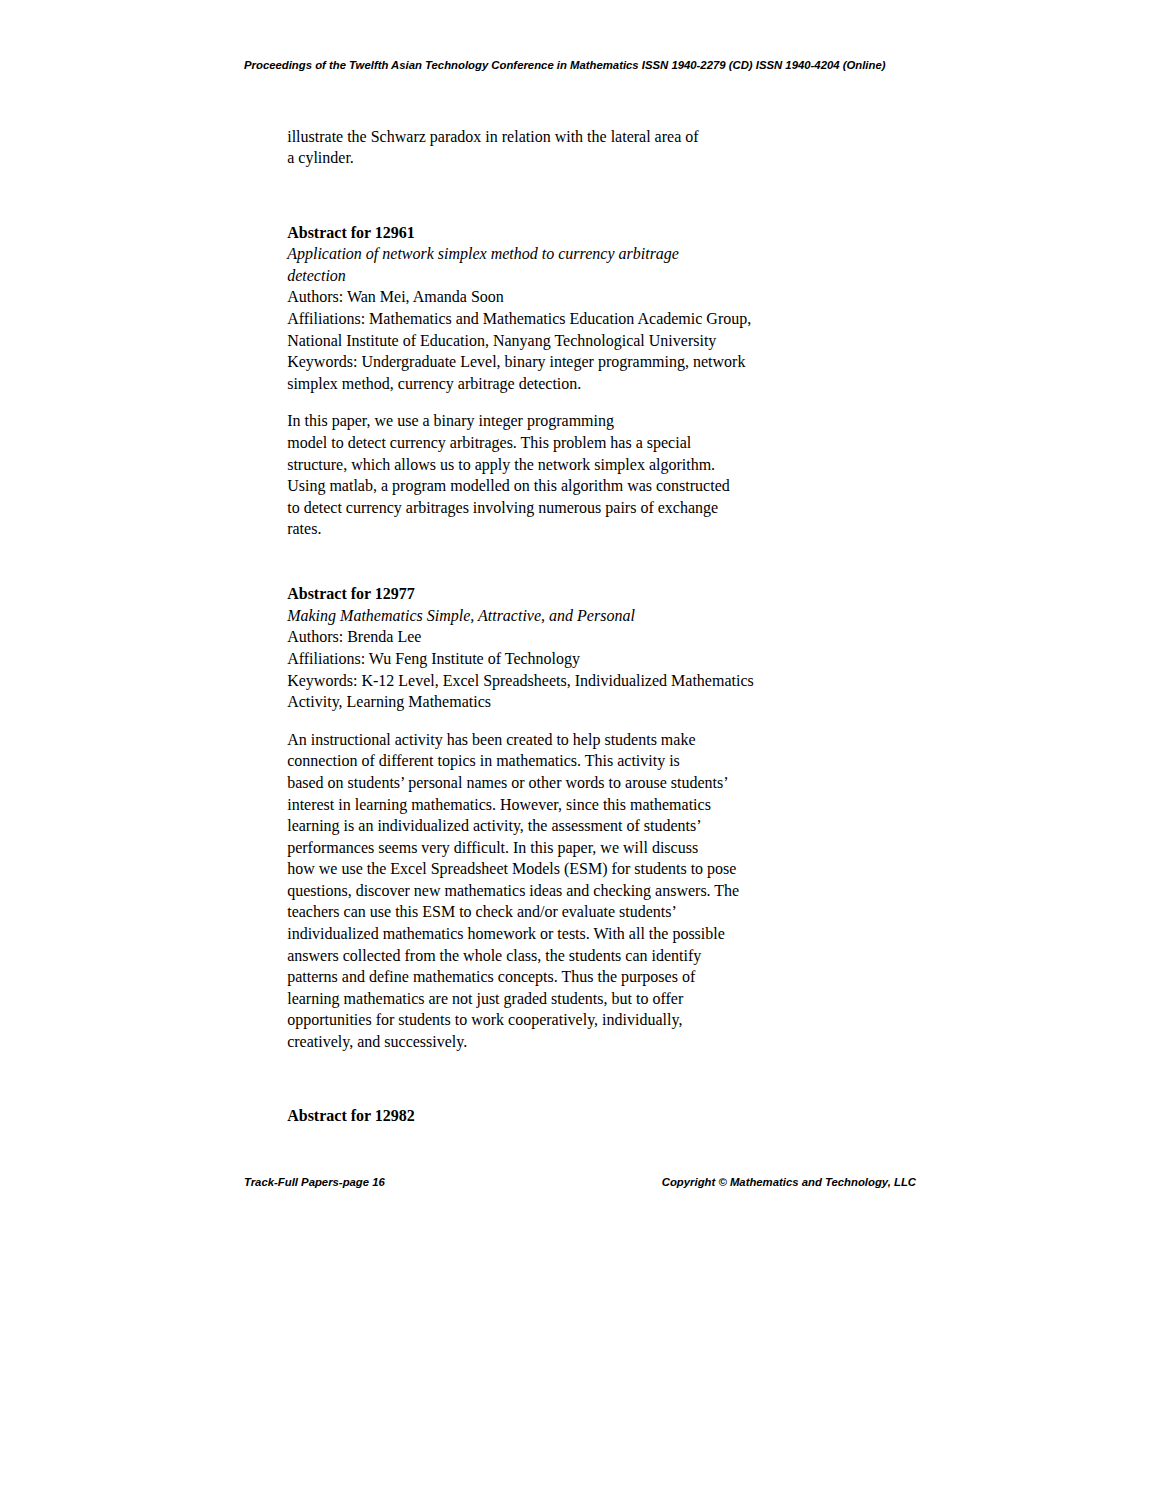Proceedings of the Twelfth Asian Technology Conference in Mathematics ISSN 1940-2279 (CD) ISSN 1940-4204 (Online)
illustrate the Schwarz paradox in relation with the lateral area of
a cylinder.
Abstract for 12961
Application of network simplex method to currency arbitrage
detection
Authors: Wan Mei, Amanda Soon
Affiliations: Mathematics and Mathematics Education Academic Group,
National Institute of Education, Nanyang Technological University
Keywords: Undergraduate Level, binary integer programming, network
simplex method, currency arbitrage detection.
In this paper, we use a binary integer programming
model to detect currency arbitrages. This problem has a special
structure, which allows us to apply the network simplex algorithm.
Using matlab, a program modelled on this algorithm was constructed
to detect currency arbitrages involving numerous pairs of exchange
rates.
Abstract for 12977
Making Mathematics Simple, Attractive, and Personal
Authors: Brenda Lee
Affiliations: Wu Feng Institute of Technology
Keywords: K-12 Level, Excel Spreadsheets, Individualized Mathematics
Activity, Learning Mathematics
An instructional activity has been created to help students make
connection of different topics in mathematics. This activity is
based on students’ personal names or other words to arouse students’
interest in learning mathematics. However, since this mathematics
learning is an individualized activity, the assessment of students’
performances seems very difficult. In this paper, we will discuss
how we use the Excel Spreadsheet Models (ESM) for students to pose
questions, discover new mathematics ideas and checking answers. The
teachers can use this ESM to check and/or evaluate students’
individualized mathematics homework or tests. With all the possible
answers collected from the whole class, the students can identify
patterns and define mathematics concepts. Thus the purposes of
learning mathematics are not just graded students, but to offer
opportunities for students to work cooperatively, individually,
creatively, and successively.
Abstract for 12982
Track-Full Papers-page 16 Copyright © Mathematics and Technology, LLC